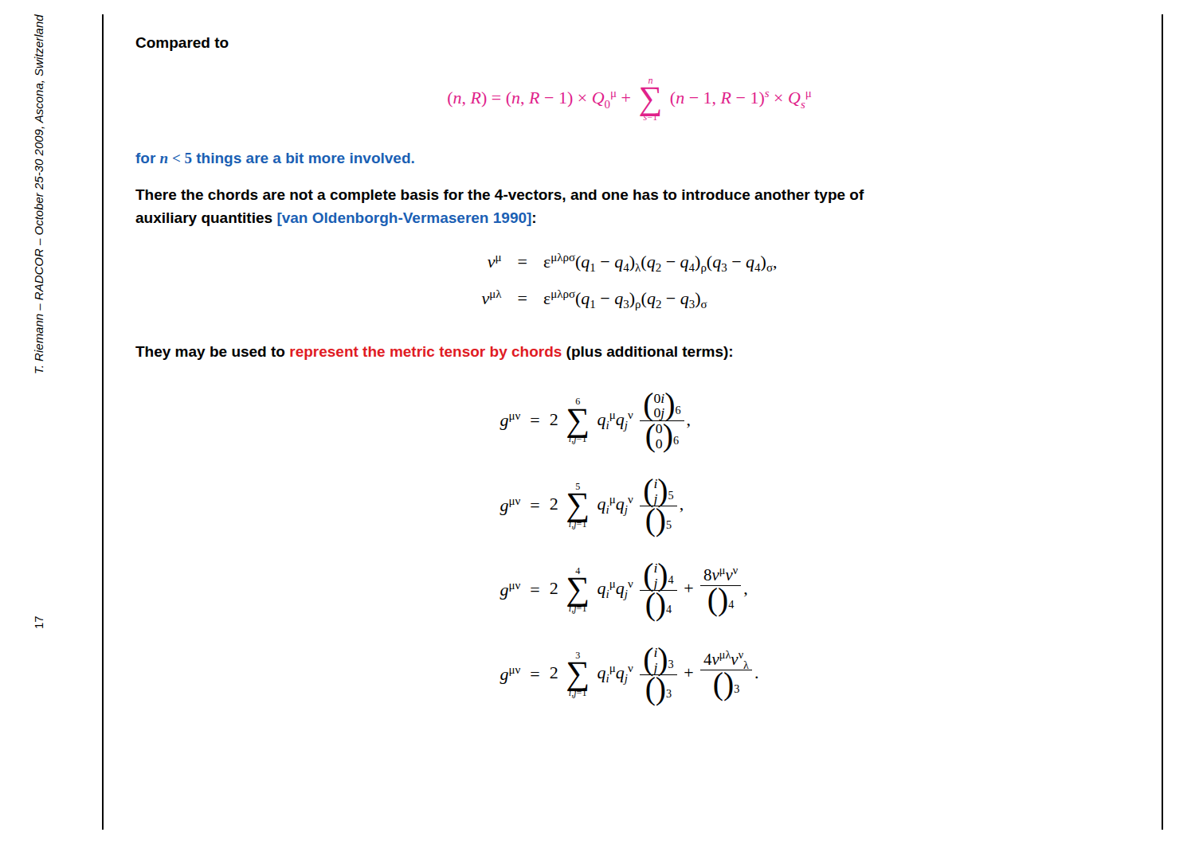T. Riemann – RADCOR – October 25-30 2009, Ascona, Switzerland
17
Compared to
(n, R) = (n, R − 1) × Q0μ + n ∑ s=1 (n − 1, R − 1)s × Qsμ
for n < 5 things are a bit more involved.
There the chords are not a complete basis for the 4-vectors, and one has to introduce another type of
auxiliary quantities [van Oldenborgh-Vermaseren 1990]:
| v μ | = | ε μλρσ ( q 1 − q 4 ) λ ( q 2 − q 4 ) ρ ( q 3 − q 4 ) σ , |
| v μλ | = | ε μλρσ ( q 1 − q 3 ) ρ ( q 2 − q 3 ) σ |
They may be used to represent the metric tensor by chords (plus additional terms):
| g μν | = | 2 6 ∑ i , j =1 q i μ q j ν ( 0 i 0 j ) 6 ( 0 0 ) 6 , |
| g μν | = | 2 5 ∑ i , j =1 q i μ q j ν ( i j ) 5 ( ) 5 , |
| g μν | = | 2 4 ∑ i , j =1 q i μ q j ν ( i j ) 4 ( ) 4 + 8 v μ v ν ( ) 4 , |
| g μν | = | 2 3 ∑ i , j =1 q i μ q j ν ( i j ) 3 ( ) 3 + 4 v μλ v ν λ ( ) 3 . |